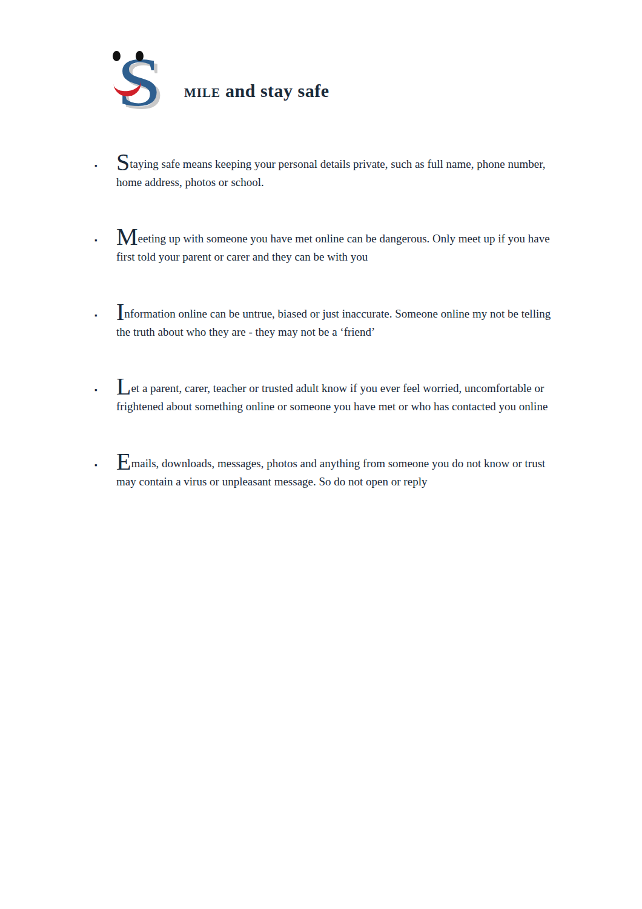S mile and stay safe
Staying safe means keeping your personal details private, such as full name, phone number, home address, photos or school.
Meeting up with someone you have met online can be dangerous. Only meet up if you have first told your parent or carer and they can be with you
Information online can be untrue, biased or just inaccurate. Someone online my not be telling the truth about who they are - they may not be a ‘friend’
Let a parent, carer, teacher or trusted adult know if you ever feel worried, uncomfortable or frightened about something online or someone you have met or who has contacted you online
Emails, downloads, messages, photos and anything from someone you do not know or trust may contain a virus or unpleasant message. So do not open or reply